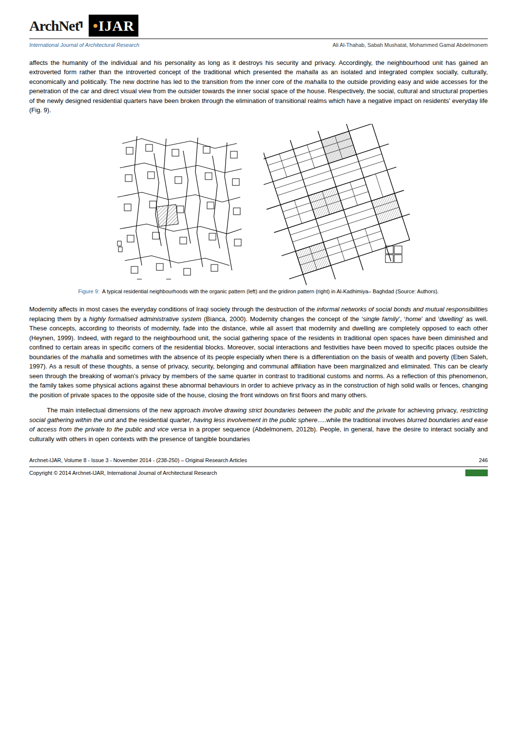ArchNet┓ •IJAR
International Journal of Architectural Research Ali Al-Thahab, Sabah Mushatat, Mohammed Gamal Abdelmonem
affects the humanity of the individual and his personality as long as it destroys his security and privacy. Accordingly, the neighbourhood unit has gained an extroverted form rather than the introverted concept of the traditional which presented the mahalla as an isolated and integrated complex socially, culturally, economically and politically. The new doctrine has led to the transition from the inner core of the mahalla to the outside providing easy and wide accesses for the penetration of the car and direct visual view from the outsider towards the inner social space of the house. Respectively, the social, cultural and structural properties of the newly designed residential quarters have been broken through the elimination of transitional realms which have a negative impact on residents’ everyday life (Fig. 9).
Figure 9: A typical residential neighbourhoods with the organic pattern (left) and the gridiron pattern (right) in Al-Kadhimiya– Baghdad (Source: Authors).
Modernity affects in most cases the everyday conditions of Iraqi society through the destruction of the informal networks of social bonds and mutual responsibilities replacing them by a highly formalised administrative system (Bianca, 2000). Modernity changes the concept of the ‘single family’, ‘home’ and ‘dwelling’ as well. These concepts, according to theorists of modernity, fade into the distance, while all assert that modernity and dwelling are completely opposed to each other (Heynen, 1999). Indeed, with regard to the neighbourhood unit, the social gathering space of the residents in traditional open spaces have been diminished and confined to certain areas in specific corners of the residential blocks. Moreover, social interactions and festivities have been moved to specific places outside the boundaries of the mahalla and sometimes with the absence of its people especially when there is a differentiation on the basis of wealth and poverty (Eben Saleh, 1997). As a result of these thoughts, a sense of privacy, security, belonging and communal affiliation have been marginalized and eliminated. This can be clearly seen through the breaking of woman’s privacy by members of the same quarter in contrast to traditional customs and norms. As a reflection of this phenomenon, the family takes some physical actions against these abnormal behaviours in order to achieve privacy as in the construction of high solid walls or fences, changing the position of private spaces to the opposite side of the house, closing the front windows on first floors and many others.
The main intellectual dimensions of the new approach involve drawing strict boundaries between the public and the private for achieving privacy, restricting social gathering within the unit and the residential quarter, having less involvement in the public sphere.....while the traditional involves blurred boundaries and ease of access from the private to the public and vice versa in a proper sequence (Abdelmonem, 2012b). People, in general, have the desire to interact socially and culturally with others in open contexts with the presence of tangible boundaries
Archnet-IJAR, Volume 8 - Issue 3 - November 2014 - (238-250) – Original Research Articles 246
Copyright © 2014 Archnet-IJAR, International Journal of Architectural Research